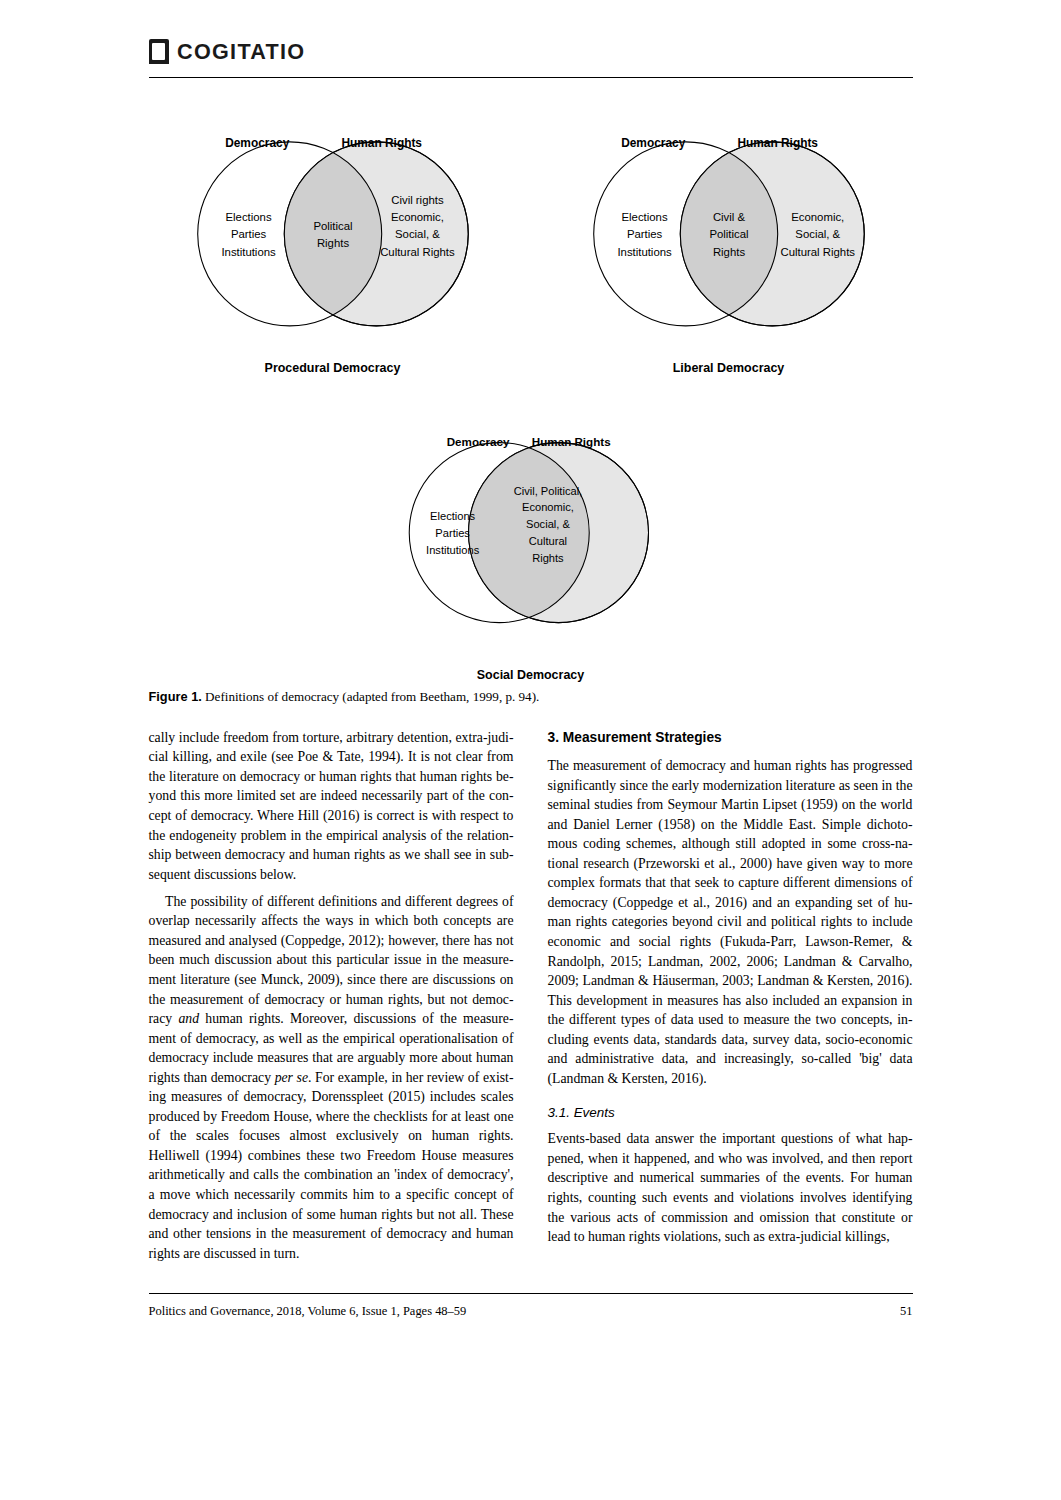COGITATIO
Democracy Human Rights Elections Parties Institutions Political Rights Civil rights Economic, Social, & Cultural Rights
Procedural Democracy
Democracy Human Rights Elections Parties Institutions Civil & Political Rights Economic, Social, & Cultural Rights
Liberal Democracy
Democracy Human Rights Elections Parties Institutions Civil, Political, Economic, Social, & Cultural Rights
Social Democracy
Figure 1. Definitions of democracy (adapted from Beetham, 1999, p. 94).
cally include freedom from torture, arbitrary detention, extra-judicial killing, and exile (see Poe & Tate, 1994). It is not clear from the literature on democracy or human rights that human rights beyond this more limited set are indeed necessarily part of the concept of democracy. Where Hill (2016) is correct is with respect to the endogeneity problem in the empirical analysis of the relationship between democracy and human rights as we shall see in subsequent discussions below.
The possibility of different definitions and different degrees of overlap necessarily affects the ways in which both concepts are measured and analysed (Coppedge, 2012); however, there has not been much discussion about this particular issue in the measurement literature (see Munck, 2009), since there are discussions on the measurement of democracy or human rights, but not democracy and human rights. Moreover, discussions of the measurement of democracy, as well as the empirical operationalisation of democracy include measures that are arguably more about human rights than democracy per se. For example, in her review of existing measures of democracy, Dorensspleet (2015) includes scales produced by Freedom House, where the checklists for at least one of the scales focuses almost exclusively on human rights. Helliwell (1994) combines these two Freedom House measures arithmetically and calls the combination an 'index of democracy', a move which necessarily commits him to a specific concept of democracy and inclusion of some human rights but not all. These and other tensions in the measurement of democracy and human rights are discussed in turn.
3. Measurement Strategies
The measurement of democracy and human rights has progressed significantly since the early modernization literature as seen in the seminal studies from Seymour Martin Lipset (1959) on the world and Daniel Lerner (1958) on the Middle East. Simple dichotomous coding schemes, although still adopted in some cross-national research (Przeworski et al., 2000) have given way to more complex formats that that seek to capture different dimensions of democracy (Coppedge et al., 2016) and an expanding set of human rights categories beyond civil and political rights to include economic and social rights (Fukuda-Parr, Lawson-Remer, & Randolph, 2015; Landman, 2002, 2006; Landman & Carvalho, 2009; Landman & Häuserman, 2003; Landman & Kersten, 2016). This development in measures has also included an expansion in the different types of data used to measure the two concepts, including events data, standards data, survey data, socio-economic and administrative data, and increasingly, so-called 'big' data (Landman & Kersten, 2016).
3.1. Events
Events-based data answer the important questions of what happened, when it happened, and who was involved, and then report descriptive and numerical summaries of the events. For human rights, counting such events and violations involves identifying the various acts of commission and omission that constitute or lead to human rights violations, such as extra-judicial killings,
Politics and Governance, 2018, Volume 6, Issue 1, Pages 48–59 51